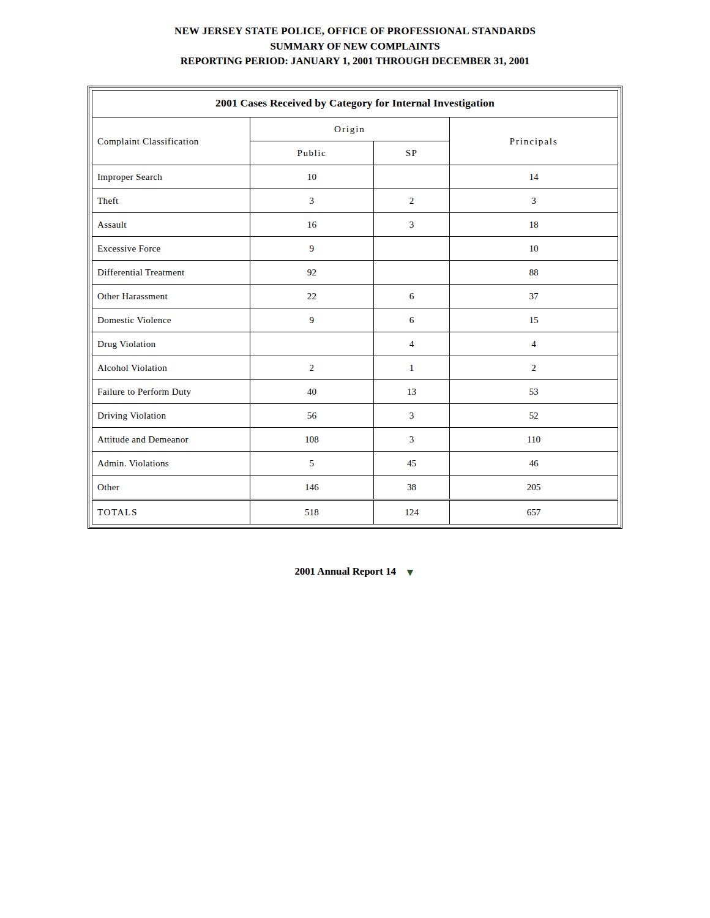NEW JERSEY STATE POLICE, OFFICE OF PROFESSIONAL STANDARDS
SUMMARY OF NEW COMPLAINTS
REPORTING PERIOD: JANUARY 1, 2001 THROUGH DECEMBER 31, 2001
2001 Cases Received by Category for Internal Investigation
| Complaint Classification | Origin | Principals |
| --- | --- | --- |
| Public | SP |
| Improper Search | 10 | | 14 |
| Theft | 3 | 2 | 3 |
| Assault | 16 | 3 | 18 |
| Excessive Force | 9 | | 10 |
| Differential Treatment | 92 | | 88 |
| Other Harassment | 22 | 6 | 37 |
| Domestic Violence | 9 | 6 | 15 |
| Drug Violation | | 4 | 4 |
| Alcohol Violation | 2 | 1 | 2 |
| Failure to Perform Duty | 40 | 13 | 53 |
| Driving Violation | 56 | 3 | 52 |
| Attitude and Demeanor | 108 | 3 | 110 |
| Admin. Violations | 5 | 45 | 46 |
| Other | 146 | 38 | 205 |
| TOTALS | 518 | 124 | 657 |
2001 Annual Report 14 ▼